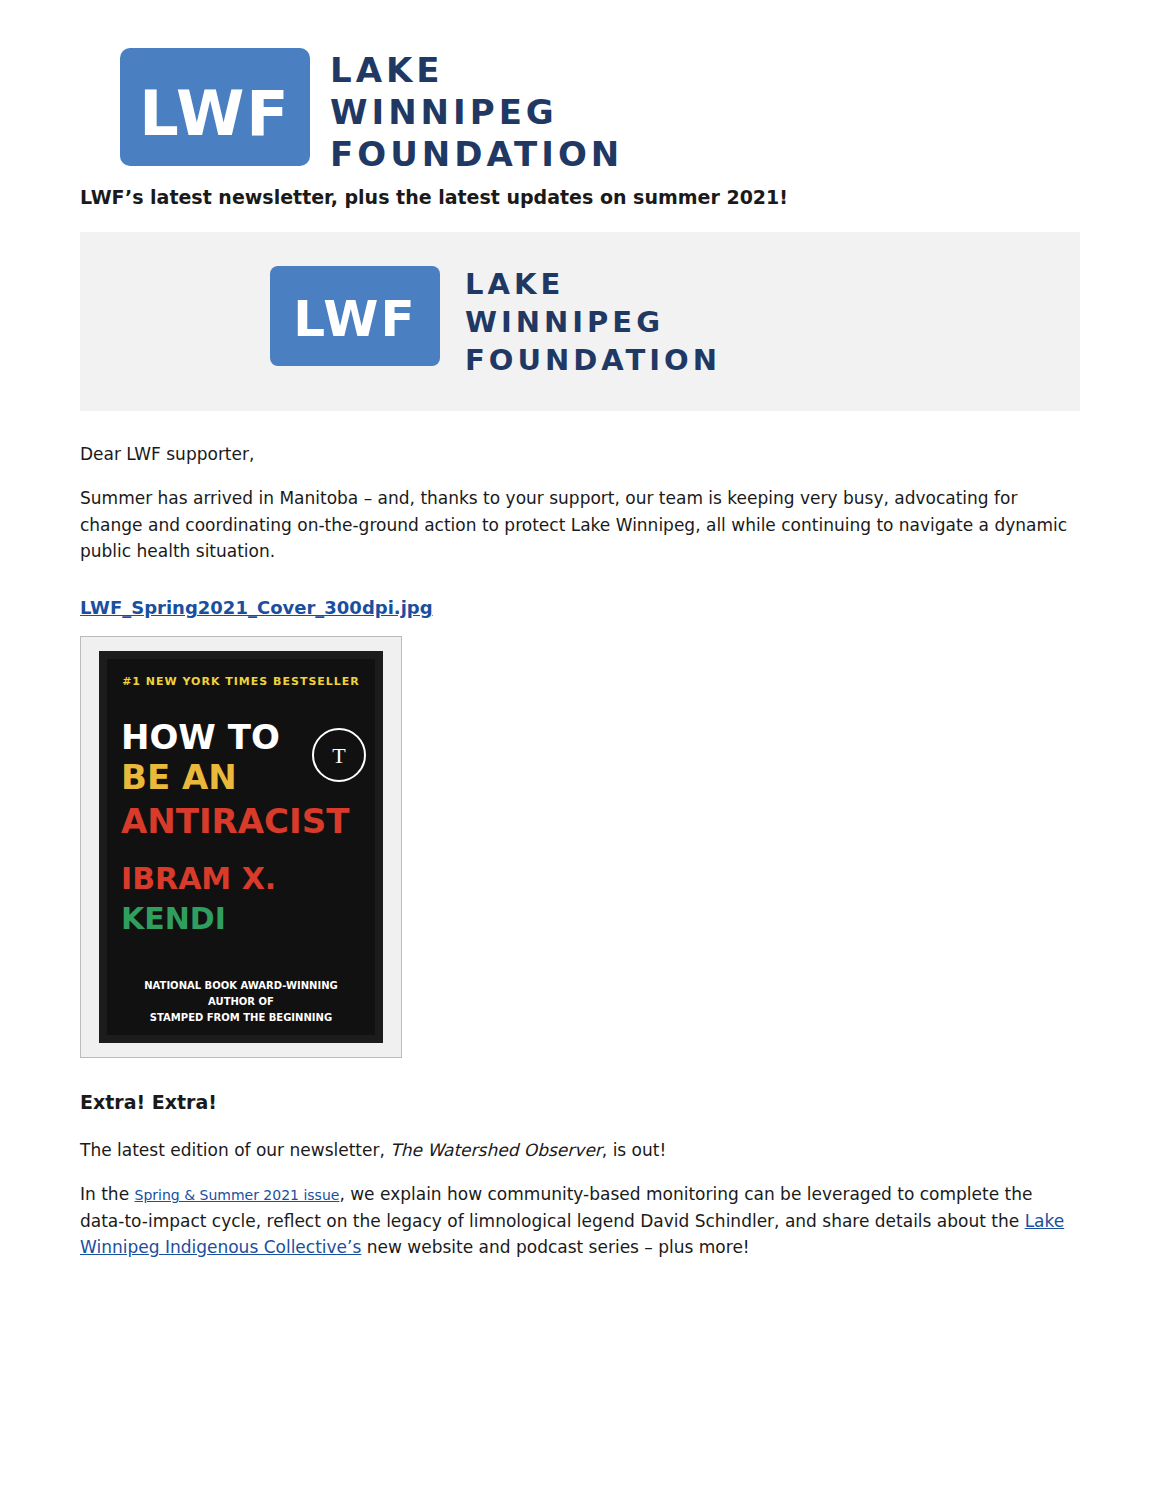LWF LAKE WINNIPEG FOUNDATION
LWF’s latest newsletter, plus the latest updates on summer 2021!
LWF LAKE WINNIPEG FOUNDATION
Dear LWF supporter,
Summer has arrived in Manitoba – and, thanks to your support, our team is keeping very busy, advocating for change and coordinating on-the-ground action to protect Lake Winnipeg, all while continuing to navigate a dynamic public health situation.
LWF_Spring2021_Cover_300dpi.jpg
#1 NEW YORK TIMES BESTSELLER HOW TO BE AN ANTIRACIST IBRAM X. KENDI T NATIONAL BOOK AWARD-WINNING AUTHOR OF STAMPED FROM THE BEGINNING
Extra! Extra!
The latest edition of our newsletter, The Watershed Observer, is out!
In the Spring & Summer 2021 issue, we explain how community-based monitoring can be leveraged to complete the data-to-impact cycle, reflect on the legacy of limnological legend David Schindler, and share details about the Lake Winnipeg Indigenous Collective’s new website and podcast series – plus more!